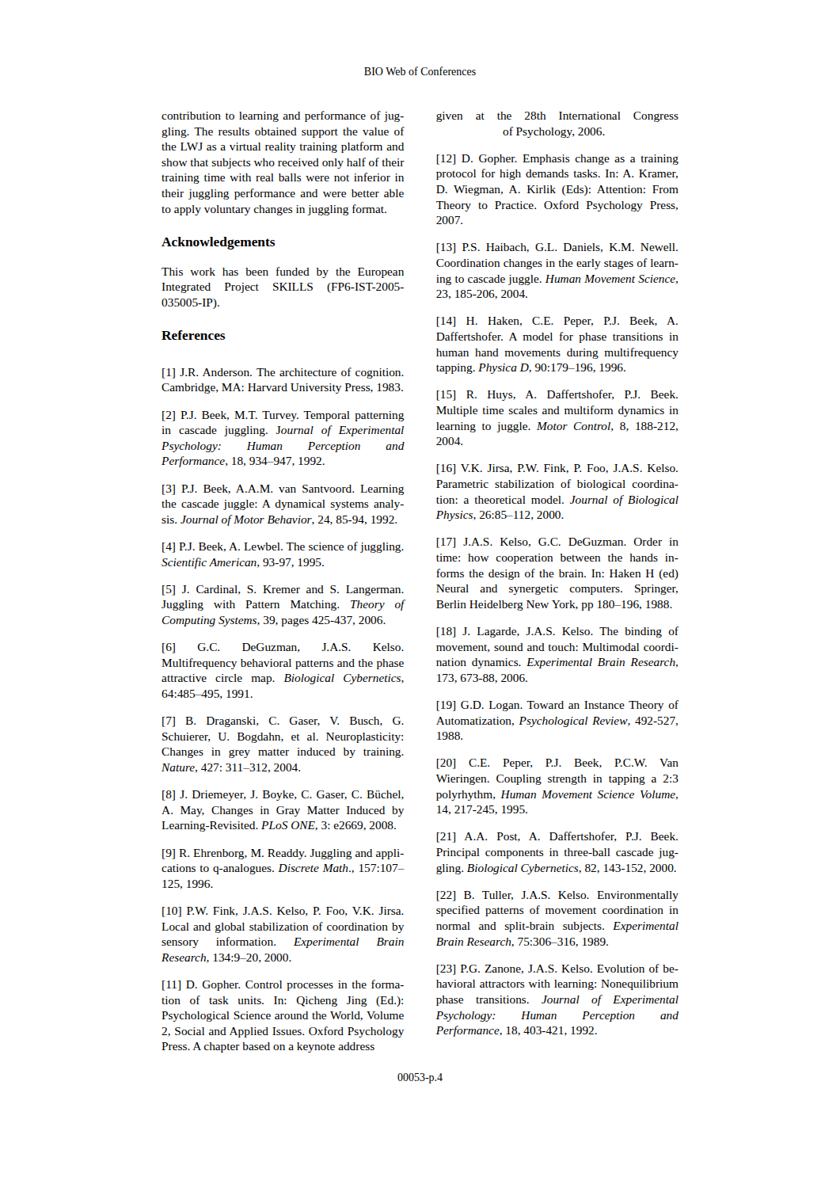BIO Web of Conferences
contribution to learning and performance of juggling. The results obtained support the value of the LWJ as a virtual reality training platform and show that subjects who received only half of their training time with real balls were not inferior in their juggling performance and were better able to apply voluntary changes in juggling format.
Acknowledgements
This work has been funded by the European Integrated Project SKILLS (FP6-IST-2005-035005-IP).
References
[1] J.R. Anderson. The architecture of cognition. Cambridge, MA: Harvard University Press, 1983.
[2] P.J. Beek, M.T. Turvey. Temporal patterning in cascade juggling. Journal of Experimental Psychology: Human Perception and Performance, 18, 934–947, 1992.
[3] P.J. Beek, A.A.M. van Santvoord. Learning the cascade juggle: A dynamical systems analysis. Journal of Motor Behavior, 24, 85-94, 1992.
[4] P.J. Beek, A. Lewbel. The science of juggling. Scientific American, 93-97, 1995.
[5] J. Cardinal, S. Kremer and S. Langerman. Juggling with Pattern Matching. Theory of Computing Systems, 39, pages 425-437, 2006.
[6] G.C. DeGuzman, J.A.S. Kelso. Multifrequency behavioral patterns and the phase attractive circle map. Biological Cybernetics, 64:485–495, 1991.
[7] B. Draganski, C. Gaser, V. Busch, G. Schuierer, U. Bogdahn, et al. Neuroplasticity: Changes in grey matter induced by training. Nature, 427: 311–312, 2004.
[8] J. Driemeyer, J. Boyke, C. Gaser, C. Büchel, A. May, Changes in Gray Matter Induced by Learning-Revisited. PLoS ONE, 3: e2669, 2008.
[9] R. Ehrenborg, M. Readdy. Juggling and applications to q-analogues. Discrete Math., 157:107–125, 1996.
[10] P.W. Fink, J.A.S. Kelso, P. Foo, V.K. Jirsa. Local and global stabilization of coordination by sensory information. Experimental Brain Research, 134:9–20, 2000.
[11] D. Gopher. Control processes in the formation of task units. In: Qicheng Jing (Ed.): Psychological Science around the World, Volume 2, Social and Applied Issues. Oxford Psychology Press. A chapter based on a keynote address
given at the 28th International Congress of Psychology, 2006.
[12] D. Gopher. Emphasis change as a training protocol for high demands tasks. In: A. Kramer, D. Wiegman, A. Kirlik (Eds): Attention: From Theory to Practice. Oxford Psychology Press, 2007.
[13] P.S. Haibach, G.L. Daniels, K.M. Newell. Coordination changes in the early stages of learning to cascade juggle. Human Movement Science, 23, 185-206, 2004.
[14] H. Haken, C.E. Peper, P.J. Beek, A. Daffertshofer. A model for phase transitions in human hand movements during multifrequency tapping. Physica D, 90:179–196, 1996.
[15] R. Huys, A. Daffertshofer, P.J. Beek. Multiple time scales and multiform dynamics in learning to juggle. Motor Control, 8, 188-212, 2004.
[16] V.K. Jirsa, P.W. Fink, P. Foo, J.A.S. Kelso. Parametric stabilization of biological coordination: a theoretical model. Journal of Biological Physics, 26:85–112, 2000.
[17] J.A.S. Kelso, G.C. DeGuzman. Order in time: how cooperation between the hands informs the design of the brain. In: Haken H (ed) Neural and synergetic computers. Springer, Berlin Heidelberg New York, pp 180–196, 1988.
[18] J. Lagarde, J.A.S. Kelso. The binding of movement, sound and touch: Multimodal coordination dynamics. Experimental Brain Research, 173, 673-88, 2006.
[19] G.D. Logan. Toward an Instance Theory of Automatization, Psychological Review, 492-527, 1988.
[20] C.E. Peper, P.J. Beek, P.C.W. Van Wieringen. Coupling strength in tapping a 2:3 polyrhythm, Human Movement Science Volume, 14, 217-245, 1995.
[21] A.A. Post, A. Daffertshofer, P.J. Beek. Principal components in three-ball cascade juggling. Biological Cybernetics, 82, 143-152, 2000.
[22] B. Tuller, J.A.S. Kelso. Environmentally specified patterns of movement coordination in normal and split-brain subjects. Experimental Brain Research, 75:306–316, 1989.
[23] P.G. Zanone, J.A.S. Kelso. Evolution of behavioral attractors with learning: Nonequilibrium phase transitions. Journal of Experimental Psychology: Human Perception and Performance, 18, 403-421, 1992.
00053-p.4